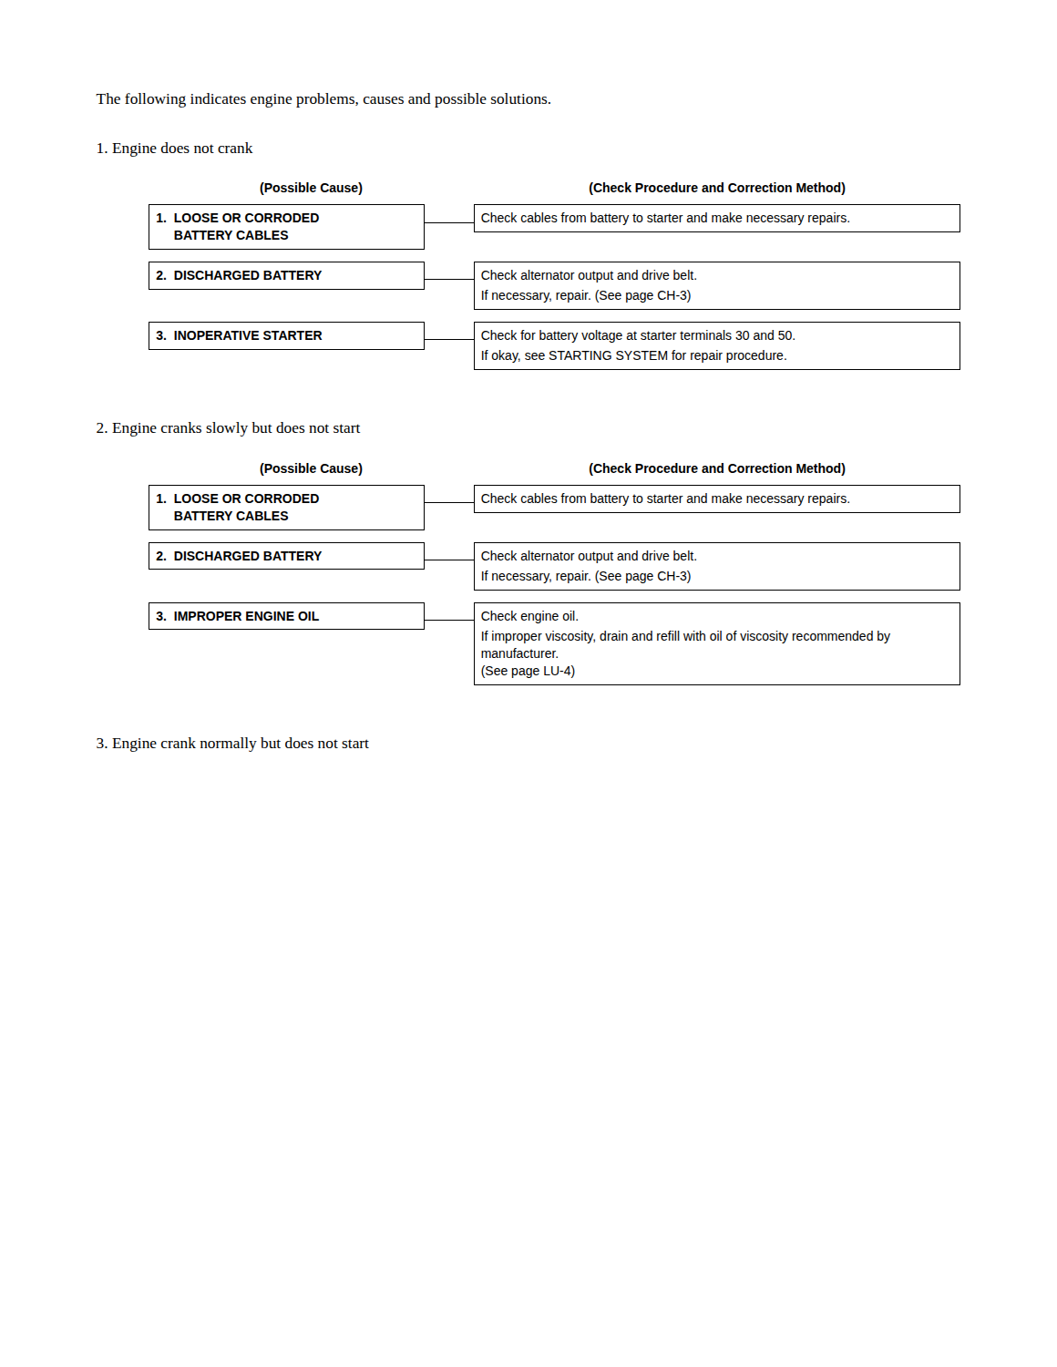The following indicates engine problems, causes and possible solutions.
1. Engine does not crank
| (Possible Cause) | (Check Procedure and Correction Method) |
| --- | --- |
| 1. LOOSE OR CORRODED BATTERY CABLES | | Check cables from battery to starter and make necessary repairs. |
| 2. DISCHARGED BATTERY | | Check alternator output and drive belt. If necessary, repair. (See page CH-3) |
| 3. INOPERATIVE STARTER | | Check for battery voltage at starter terminals 30 and 50. If okay, see STARTING SYSTEM for repair procedure. |
2. Engine cranks slowly but does not start
| (Possible Cause) | (Check Procedure and Correction Method) |
| --- | --- |
| 1. LOOSE OR CORRODED BATTERY CABLES | | Check cables from battery to starter and make necessary repairs. |
| 2. DISCHARGED BATTERY | | Check alternator output and drive belt. If necessary, repair. (See page CH-3) |
| 3. IMPROPER ENGINE OIL | | Check engine oil. If improper viscosity, drain and refill with oil of viscosity recommended by manufacturer. (See page LU-4) |
3. Engine crank normally but does not start